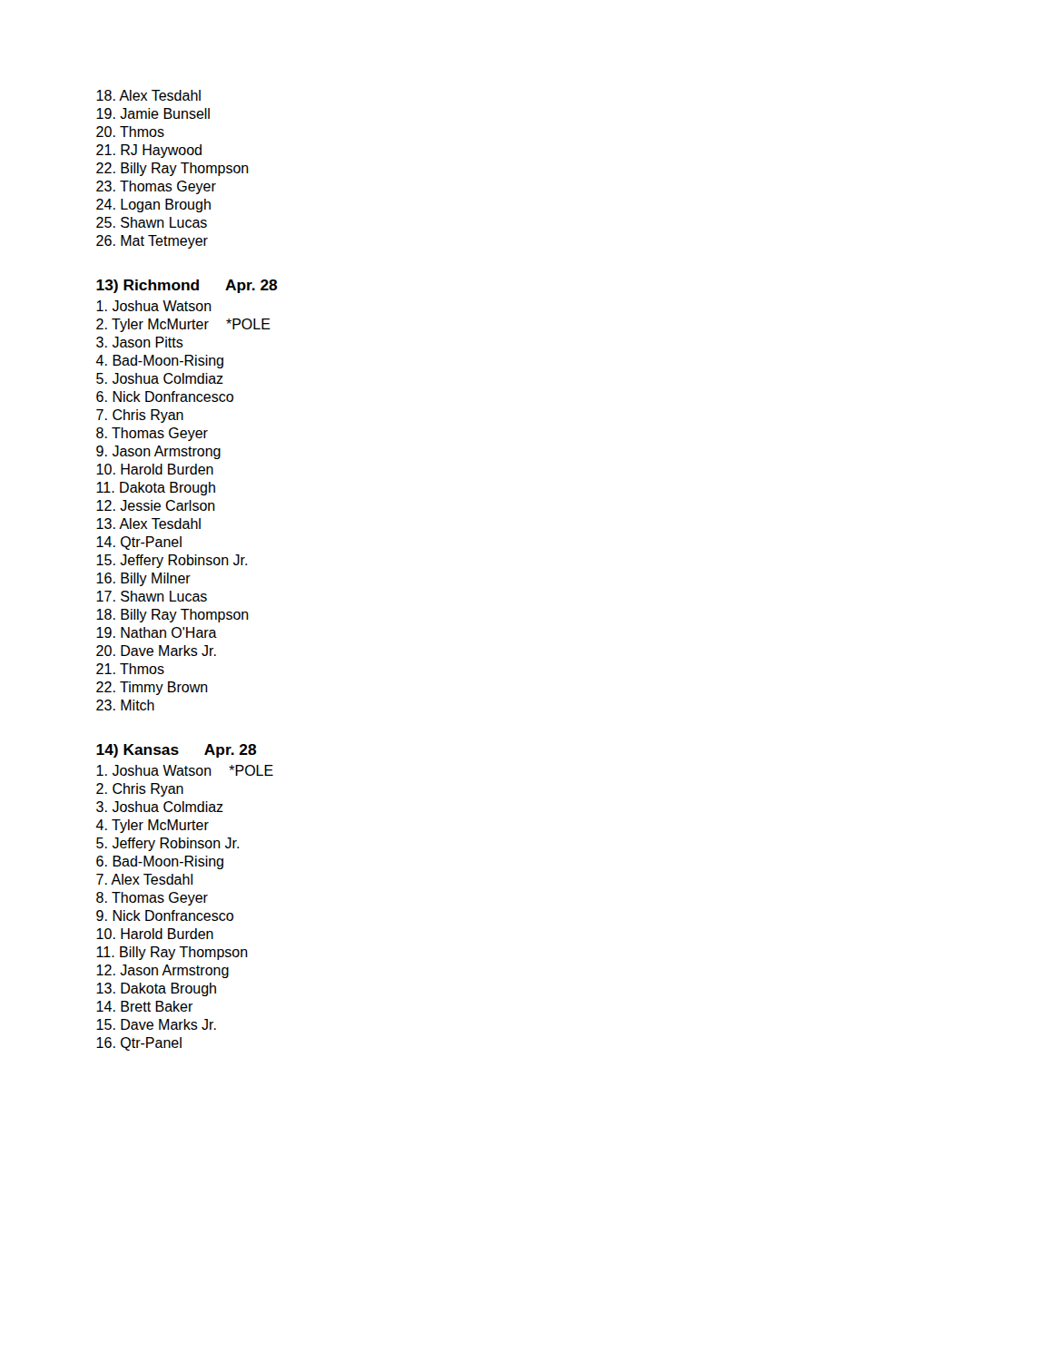18. Alex Tesdahl
19. Jamie Bunsell
20. Thmos
21. RJ Haywood
22. Billy Ray Thompson
23. Thomas Geyer
24. Logan Brough
25. Shawn Lucas
26. Mat Tetmeyer
13) Richmond Apr. 28
1. Joshua Watson
2. Tyler McMurter*POLE
3. Jason Pitts
4. Bad-Moon-Rising
5. Joshua Colmdiaz
6. Nick Donfrancesco
7. Chris Ryan
8. Thomas Geyer
9. Jason Armstrong
10. Harold Burden
11. Dakota Brough
12. Jessie Carlson
13. Alex Tesdahl
14. Qtr-Panel
15. Jeffery Robinson Jr.
16. Billy Milner
17. Shawn Lucas
18. Billy Ray Thompson
19. Nathan O'Hara
20. Dave Marks Jr.
21. Thmos
22. Timmy Brown
23. Mitch
14) Kansas Apr. 28
1. Joshua Watson*POLE
2. Chris Ryan
3. Joshua Colmdiaz
4. Tyler McMurter
5. Jeffery Robinson Jr.
6. Bad-Moon-Rising
7. Alex Tesdahl
8. Thomas Geyer
9. Nick Donfrancesco
10. Harold Burden
11. Billy Ray Thompson
12. Jason Armstrong
13. Dakota Brough
14. Brett Baker
15. Dave Marks Jr.
16. Qtr-Panel